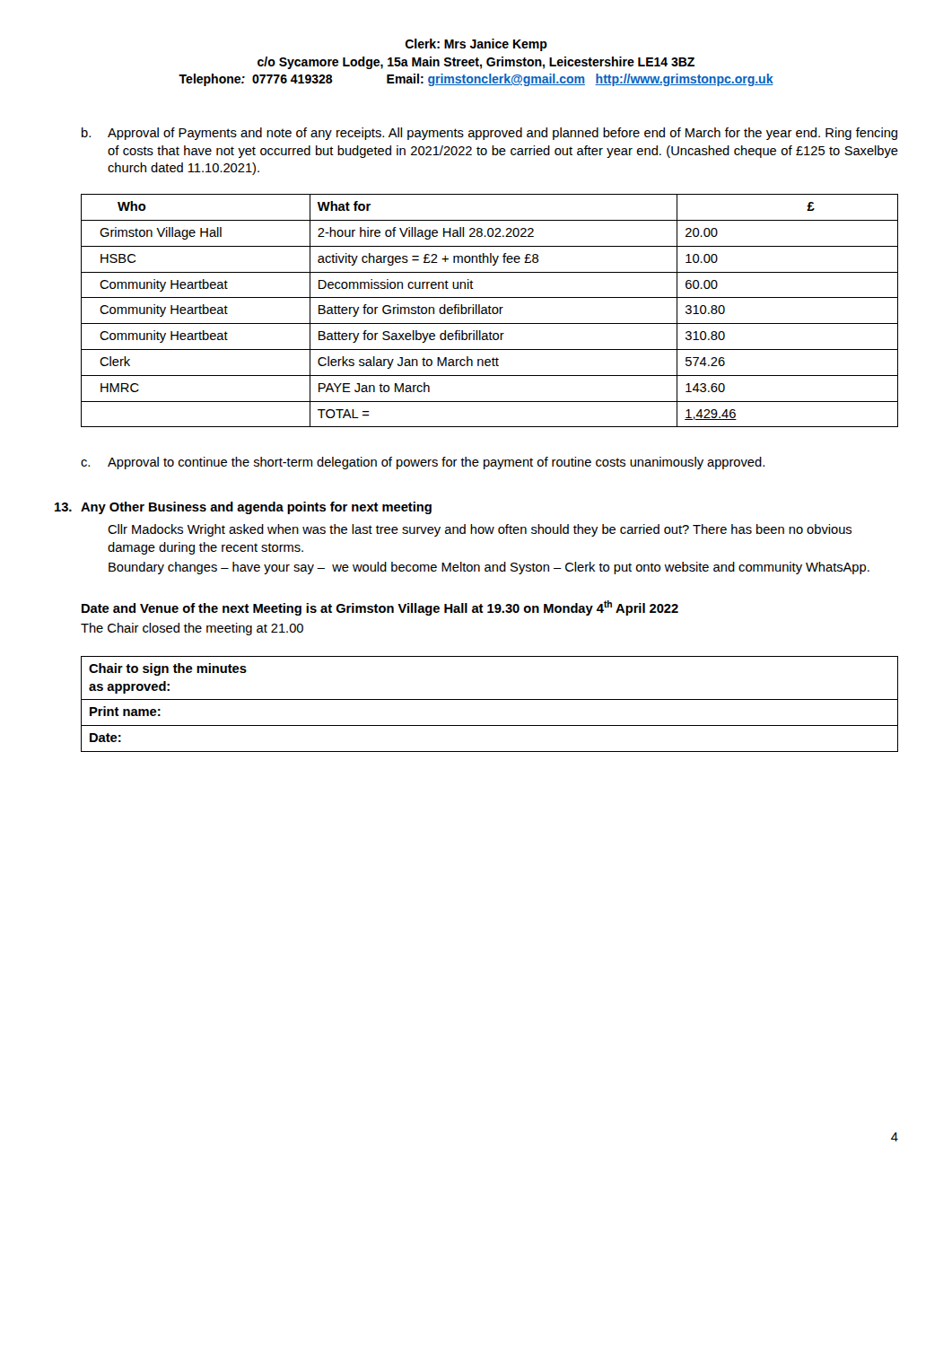Clerk: Mrs Janice Kemp
c/o Sycamore Lodge, 15a Main Street, Grimston, Leicestershire LE14 3BZ
Telephone: 07776 419328 Email: grimstonclerk@gmail.com http://www.grimstonpc.org.uk
b.
Approval of Payments and note of any receipts. All payments approved and planned before end of March for the year end. Ring fencing of costs that have not yet occurred but budgeted in 2021/2022 to be carried out after year end. (Uncashed cheque of £125 to Saxelbye church dated 11.10.2021).
| Who | What for | £ |
| --- | --- | --- |
| Grimston Village Hall | 2-hour hire of Village Hall 28.02.2022 | 20.00 |
| HSBC | activity charges = £2 + monthly fee £8 | 10.00 |
| Community Heartbeat | Decommission current unit | 60.00 |
| Community Heartbeat | Battery for Grimston defibrillator | 310.80 |
| Community Heartbeat | Battery for Saxelbye defibrillator | 310.80 |
| Clerk | Clerks salary Jan to March nett | 574.26 |
| HMRC | PAYE Jan to March | 143.60 |
| | TOTAL = | 1,429.46 |
c.
Approval to continue the short-term delegation of powers for the payment of routine costs unanimously approved.
13. Any Other Business and agenda points for next meeting
Cllr Madocks Wright asked when was the last tree survey and how often should they be carried out? There has been no obvious damage during the recent storms.
Boundary changes – have your say – we would become Melton and Syston – Clerk to put onto website and community WhatsApp.
Date and Venue of the next Meeting is at Grimston Village Hall at 19.30 on Monday 4th April 2022
The Chair closed the meeting at 21.00
| Chair to sign the minutes as approved: |
| Print name: |
| Date: |
4